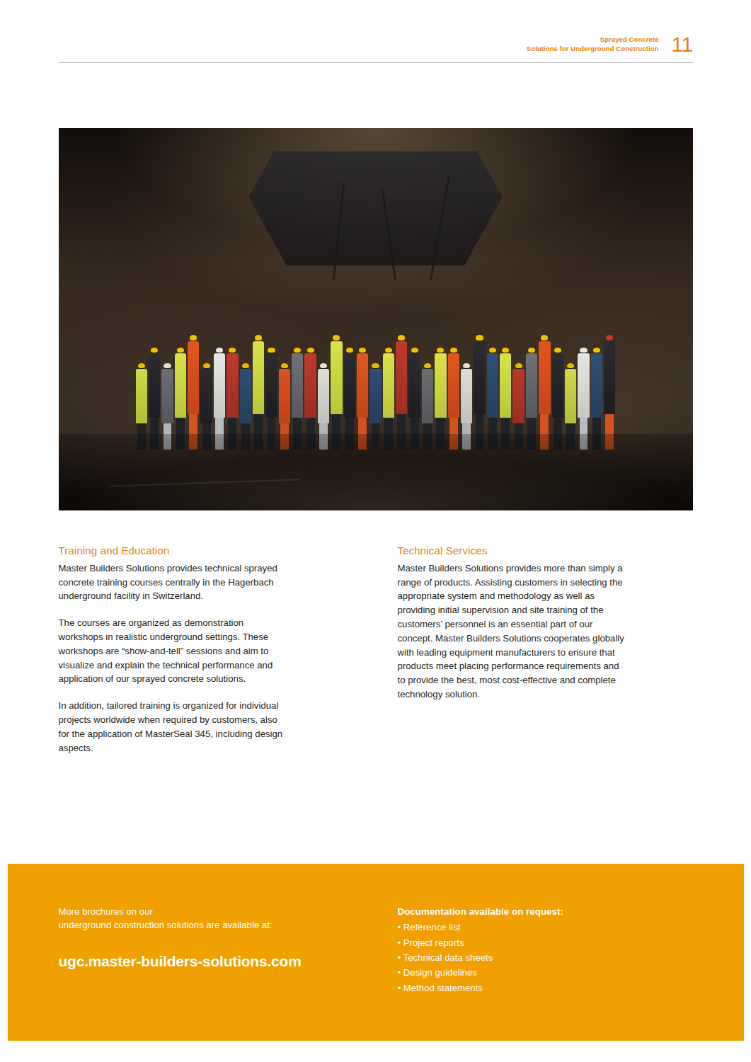Sprayed Concrete
Solutions for Underground Construction
11
Training and Education
Master Builders Solutions provides technical sprayed concrete training courses centrally in the Hagerbach underground facility in Switzerland.
The courses are organized as demonstration workshops in realistic underground settings. These workshops are “show-and-tell” sessions and aim to visualize and explain the technical performance and application of our sprayed concrete solutions.
In addition, tailored training is organized for individual projects worldwide when required by customers, also for the application of MasterSeal 345, including design aspects.
Technical Services
Master Builders Solutions provides more than simply a range of products. Assisting customers in selecting the appropriate system and methodology as well as providing initial supervision and site training of the customers’ personnel is an essential part of our concept. Master Builders Solutions cooperates globally with leading equipment manufacturers to ensure that products meet placing performance requirements and to provide the best, most cost-effective and complete technology solution.
More brochures on our
underground construction solutions are available at:
ugc.master-builders-solutions.com
Documentation available on request:
Reference list
Project reports
Technical data sheets
Design guidelines
Method statements